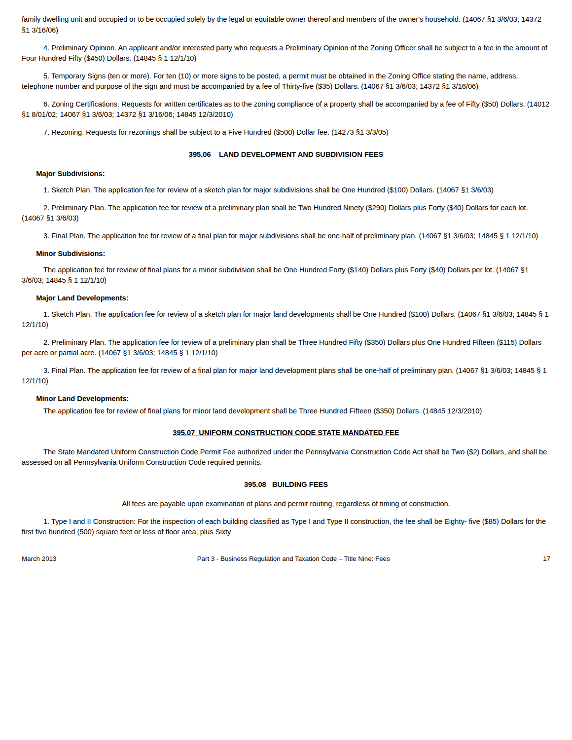family dwelling unit and occupied or to be occupied solely by the legal or equitable owner thereof and members of the owner's household. (14067 §1 3/6/03; 14372 §1 3/16/06)
4. Preliminary Opinion. An applicant and/or interested party who requests a Preliminary Opinion of the Zoning Officer shall be subject to a fee in the amount of Four Hundred Fifty ($450) Dollars. (14845 § 1 12/1/10)
5. Temporary Signs (ten or more). For ten (10) or more signs to be posted, a permit must be obtained in the Zoning Office stating the name, address, telephone number and purpose of the sign and must be accompanied by a fee of Thirty-five ($35) Dollars. (14067 §1 3/6/03; 14372 §1 3/16/06)
6. Zoning Certifications. Requests for written certificates as to the zoning compliance of a property shall be accompanied by a fee of Fifty ($50) Dollars. (14012 §1 8/01/02; 14067 §1 3/6/03; 14372 §1 3/16/06; 14845 12/3/2010)
7. Rezoning. Requests for rezonings shall be subject to a Five Hundred ($500) Dollar fee. (14273 §1 3/3/05)
395.06 LAND DEVELOPMENT AND SUBDIVISION FEES
Major Subdivisions:
1. Sketch Plan. The application fee for review of a sketch plan for major subdivisions shall be One Hundred ($100) Dollars. (14067 §1 3/6/03)
2. Preliminary Plan. The application fee for review of a preliminary plan shall be Two Hundred Ninety ($290) Dollars plus Forty ($40) Dollars for each lot. (14067 §1 3/6/03)
3. Final Plan. The application fee for review of a final plan for major subdivisions shall be one-half of preliminary plan. (14067 §1 3/6/03; 14845 § 1 12/1/10)
Minor Subdivisions:
The application fee for review of final plans for a minor subdivision shall be One Hundred Forty ($140) Dollars plus Forty ($40) Dollars per lot. (14067 §1 3/6/03; 14845 § 1 12/1/10)
Major Land Developments:
1. Sketch Plan. The application fee for review of a sketch plan for major land developments shall be One Hundred ($100) Dollars. (14067 §1 3/6/03; 14845 § 1 12/1/10)
2. Preliminary Plan. The application fee for review of a preliminary plan shall be Three Hundred Fifty ($350) Dollars plus One Hundred Fifteen ($115) Dollars per acre or partial acre. (14067 §1 3/6/03; 14845 § 1 12/1/10)
3. Final Plan. The application fee for review of a final plan for major land development plans shall be one-half of preliminary plan. (14067 §1 3/6/03; 14845 § 1 12/1/10)
Minor Land Developments:
The application fee for review of final plans for minor land development shall be Three Hundred Fifteen ($350) Dollars. (14845 12/3/2010)
395.07 UNIFORM CONSTRUCTION CODE STATE MANDATED FEE
The State Mandated Uniform Construction Code Permit Fee authorized under the Pennsylvania Construction Code Act shall be Two ($2) Dollars, and shall be assessed on all Pennsylvania Uniform Construction Code required permits.
395.08 BUILDING FEES
All fees are payable upon examination of plans and permit routing, regardless of timing of construction.
1. Type I and II Construction: For the inspection of each building classified as Type I and Type II construction, the fee shall be Eighty- five ($85) Dollars for the first five hundred (500) square feet or less of floor area, plus Sixty
March 2013
Part 3 - Business Regulation and Taxation Code – Title Nine: Fees
17